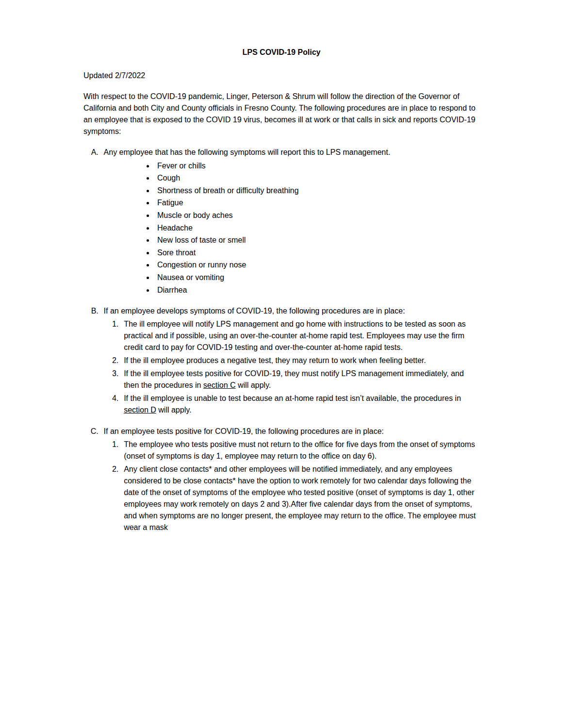LPS COVID-19 Policy
Updated 2/7/2022
With respect to the COVID-19 pandemic, Linger, Peterson & Shrum will follow the direction of the Governor of California and both City and County officials in Fresno County. The following procedures are in place to respond to an employee that is exposed to the COVID 19 virus, becomes ill at work or that calls in sick and reports COVID-19 symptoms:
Any employee that has the following symptoms will report this to LPS management.
Fever or chills
Cough
Shortness of breath or difficulty breathing
Fatigue
Muscle or body aches
Headache
New loss of taste or smell
Sore throat
Congestion or runny nose
Nausea or vomiting
Diarrhea
If an employee develops symptoms of COVID-19, the following procedures are in place:
The ill employee will notify LPS management and go home with instructions to be tested as soon as practical and if possible, using an over-the-counter at-home rapid test. Employees may use the firm credit card to pay for COVID-19 testing and over-the-counter at-home rapid tests.
If the ill employee produces a negative test, they may return to work when feeling better.
If the ill employee tests positive for COVID-19, they must notify LPS management immediately, and then the procedures in section C will apply.
If the ill employee is unable to test because an at-home rapid test isn’t available, the procedures in section D will apply.
If an employee tests positive for COVID-19, the following procedures are in place:
The employee who tests positive must not return to the office for five days from the onset of symptoms (onset of symptoms is day 1, employee may return to the office on day 6).
Any client close contacts* and other employees will be notified immediately, and any employees considered to be close contacts* have the option to work remotely for two calendar days following the date of the onset of symptoms of the employee who tested positive (onset of symptoms is day 1, other employees may work remotely on days 2 and 3).After five calendar days from the onset of symptoms, and when symptoms are no longer present, the employee may return to the office. The employee must wear a mask